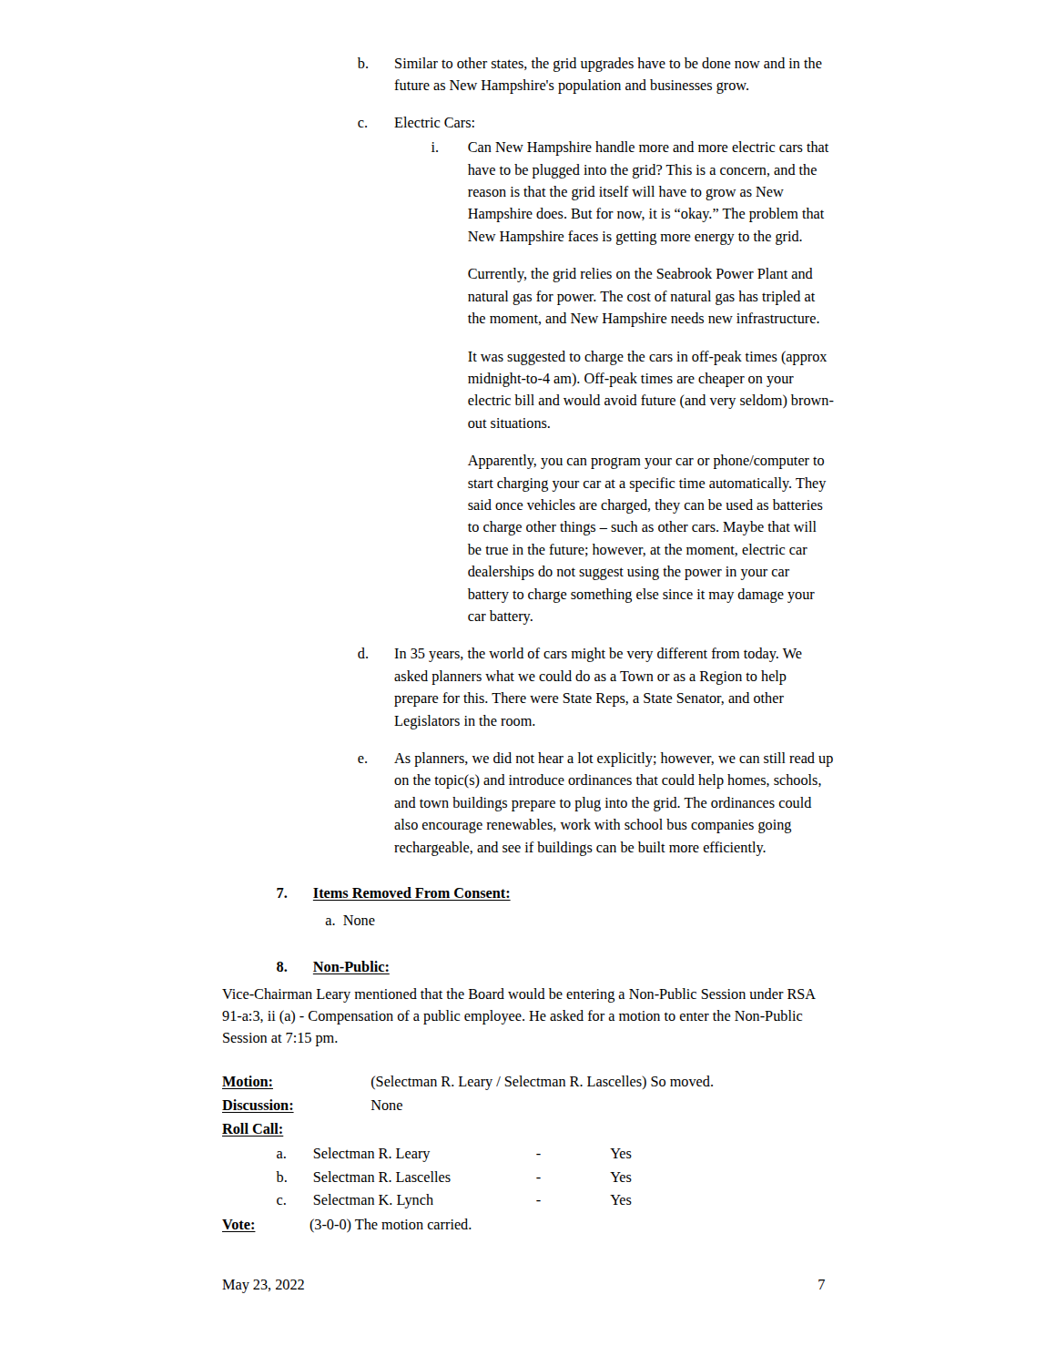b. Similar to other states, the grid upgrades have to be done now and in the future as New Hampshire's population and businesses grow.
c. Electric Cars:
i.
Can New Hampshire handle more and more electric cars that have to be plugged into the grid? This is a concern, and the reason is that the grid itself will have to grow as New Hampshire does. But for now, it is “okay.” The problem that New Hampshire faces is getting more energy to the grid.
Currently, the grid relies on the Seabrook Power Plant and natural gas for power. The cost of natural gas has tripled at the moment, and New Hampshire needs new infrastructure.
It was suggested to charge the cars in off-peak times (approx midnight-to-4 am). Off-peak times are cheaper on your electric bill and would avoid future (and very seldom) brown-out situations.
Apparently, you can program your car or phone/computer to start charging your car at a specific time automatically. They said once vehicles are charged, they can be used as batteries to charge other things – such as other cars. Maybe that will be true in the future; however, at the moment, electric car dealerships do not suggest using the power in your car battery to charge something else since it may damage your car battery.
d. In 35 years, the world of cars might be very different from today. We asked planners what we could do as a Town or as a Region to help prepare for this. There were State Reps, a State Senator, and other Legislators in the room.
e. As planners, we did not hear a lot explicitly; however, we can still read up on the topic(s) and introduce ordinances that could help homes, schools, and town buildings prepare to plug into the grid. The ordinances could also encourage renewables, work with school bus companies going rechargeable, and see if buildings can be built more efficiently.
7. Items Removed From Consent:
a. None
8. Non-Public:
Vice-Chairman Leary mentioned that the Board would be entering a Non-Public Session under RSA 91-a:3, ii (a) - Compensation of a public employee. He asked for a motion to enter the Non-Public Session at 7:15 pm.
| Motion: | (Selectman R. Leary / Selectman R. Lascelles) So moved. |
| Discussion: | None |
| Roll Call: | |
a. Selectman R. Leary-Yes
b. Selectman R. Lascelles-Yes
c. Selectman K. Lynch-Yes
Vote:(3-0-0) The motion carried.
May 23, 2022 7